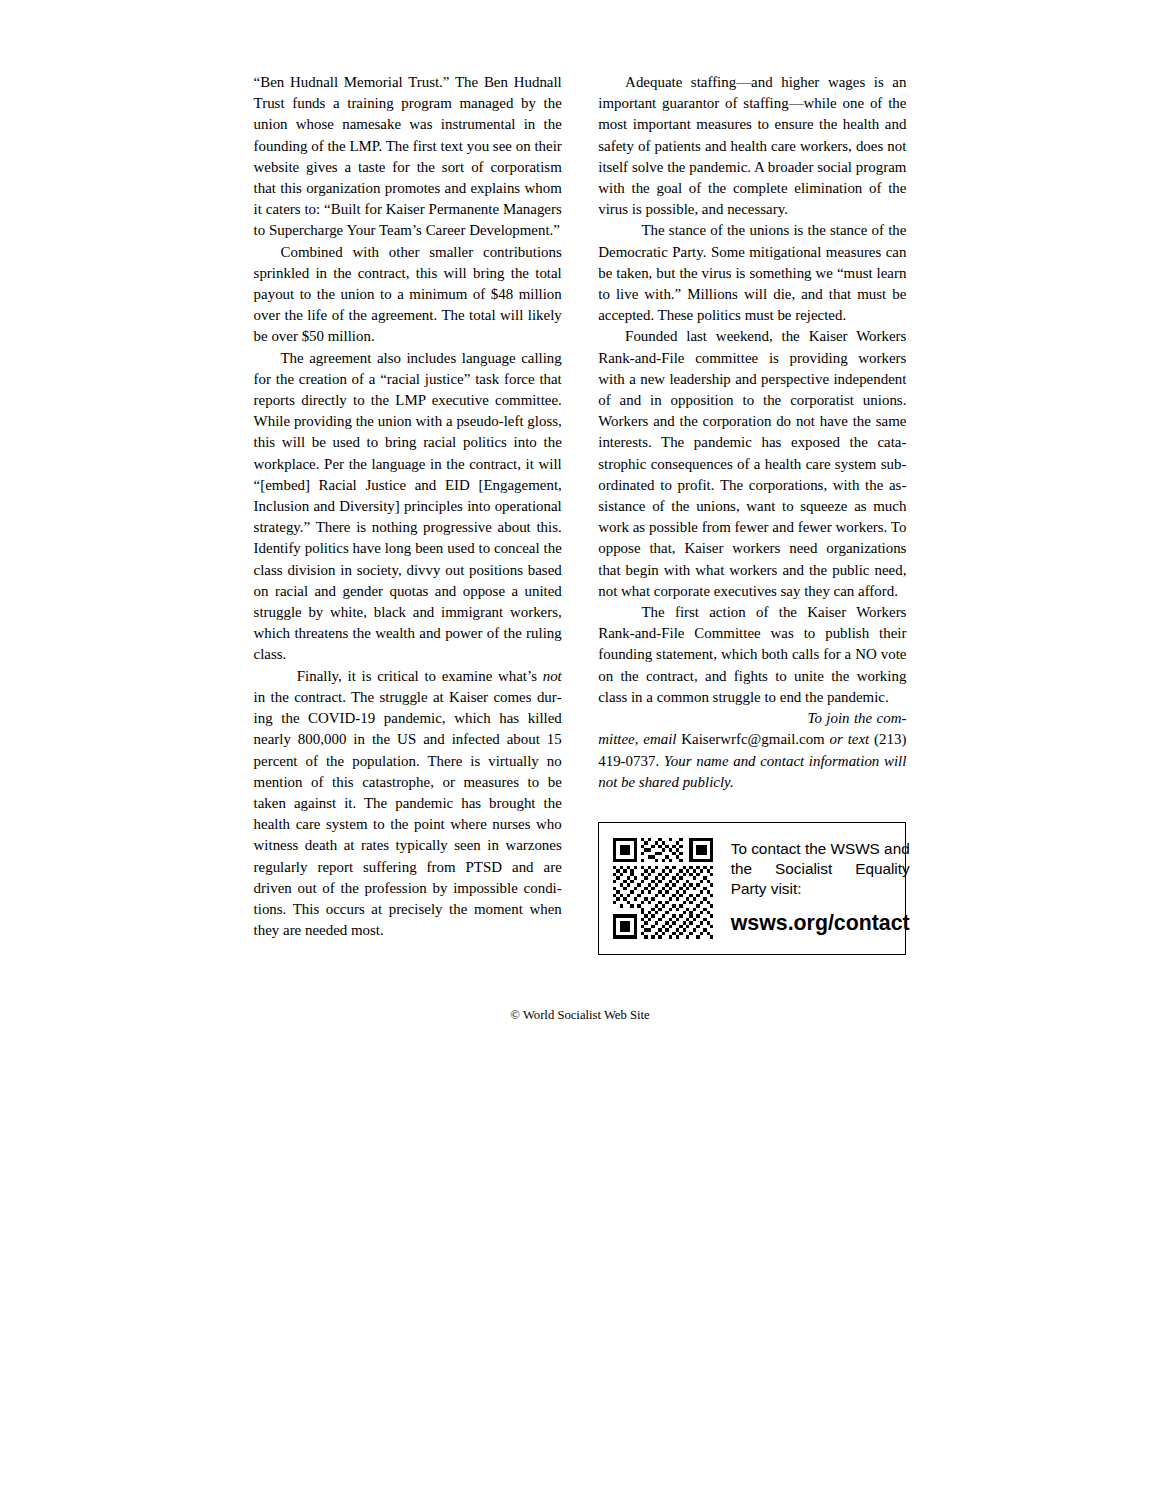“Ben Hudnall Memorial Trust.” The Ben Hudnall Trust funds a training program managed by the union whose namesake was instrumental in the founding of the LMP. The first text you see on their website gives a taste for the sort of corporatism that this organization promotes and explains whom it caters to: “Built for Kaiser Permanente Managers to Supercharge Your Team’s Career Development.”
Combined with other smaller contributions sprinkled in the contract, this will bring the total payout to the union to a minimum of $48 million over the life of the agreement. The total will likely be over $50 million.
The agreement also includes language calling for the creation of a “racial justice” task force that reports directly to the LMP executive committee. While providing the union with a pseudo-left gloss, this will be used to bring racial politics into the workplace. Per the language in the contract, it will “[embed] Racial Justice and EID [Engagement, Inclusion and Diversity] principles into operational strategy.” There is nothing progressive about this. Identify politics have long been used to conceal the class division in society, divvy out positions based on racial and gender quotas and oppose a united struggle by white, black and immigrant workers, which threatens the wealth and power of the ruling class.
Finally, it is critical to examine what’s not in the contract. The struggle at Kaiser comes during the COVID-19 pandemic, which has killed nearly 800,000 in the US and infected about 15 percent of the population. There is virtually no mention of this catastrophe, or measures to be taken against it. The pandemic has brought the health care system to the point where nurses who witness death at rates typically seen in warzones regularly report suffering from PTSD and are driven out of the profession by impossible conditions. This occurs at precisely the moment when they are needed most.
Adequate staffing—and higher wages is an important guarantor of staffing—while one of the most important measures to ensure the health and safety of patients and health care workers, does not itself solve the pandemic. A broader social program with the goal of the complete elimination of the virus is possible, and necessary.
The stance of the unions is the stance of the Democratic Party. Some mitigational measures can be taken, but the virus is something we “must learn to live with.” Millions will die, and that must be accepted. These politics must be rejected.
Founded last weekend, the Kaiser Workers Rank-and-File committee is providing workers with a new leadership and perspective independent of and in opposition to the corporatist unions. Workers and the corporation do not have the same interests. The pandemic has exposed the catastrophic consequences of a health care system subordinated to profit. The corporations, with the assistance of the unions, want to squeeze as much work as possible from fewer and fewer workers. To oppose that, Kaiser workers need organizations that begin with what workers and the public need, not what corporate executives say they can afford.
The first action of the Kaiser Workers Rank-and-File Committee was to publish their founding statement, which both calls for a NO vote on the contract, and fights to unite the working class in a common struggle to end the pandemic.
To join the committee, email Kaiserwrfc@gmail.com or text (213) 419-0737. Your name and contact information will not be shared publicly.
To contact the WSWS and the Socialist Equality Party visit: wsws.org/contact
© World Socialist Web Site